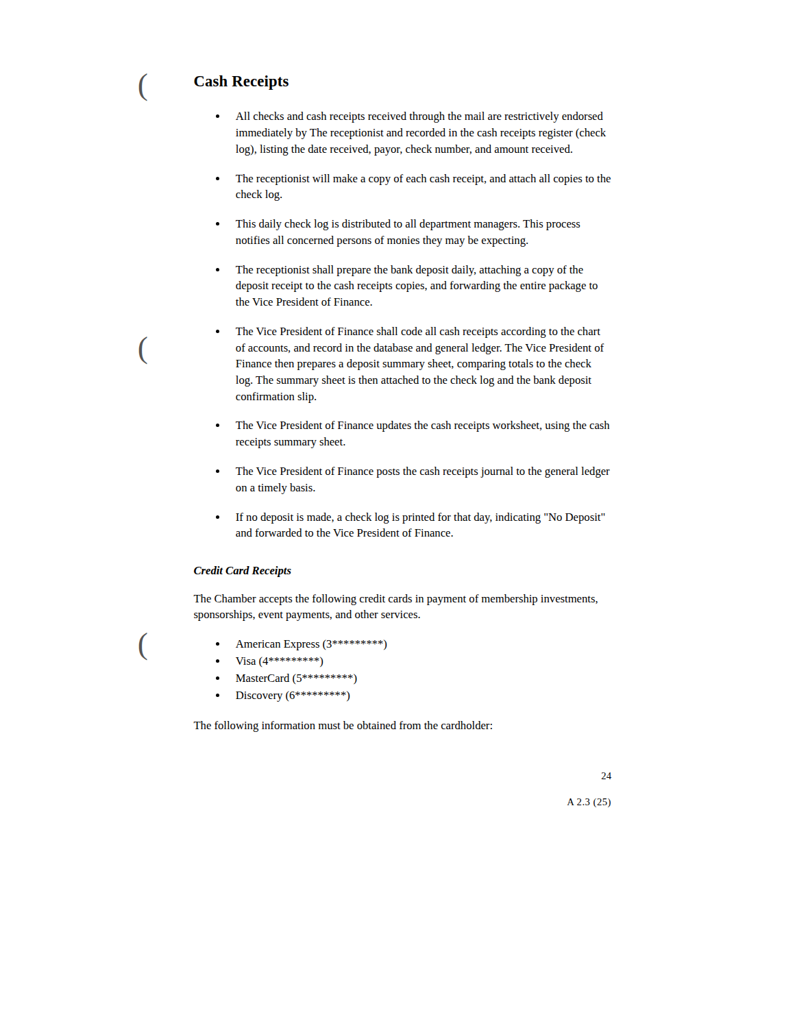( ( (
Cash Receipts
All checks and cash receipts received through the mail are restrictively endorsed immediately by The receptionist and recorded in the cash receipts register (check log), listing the date received, payor, check number, and amount received.
The receptionist will make a copy of each cash receipt, and attach all copies to the check log.
This daily check log is distributed to all department managers. This process notifies all concerned persons of monies they may be expecting.
The receptionist shall prepare the bank deposit daily, attaching a copy of the deposit receipt to the cash receipts copies, and forwarding the entire package to the Vice President of Finance.
The Vice President of Finance shall code all cash receipts according to the chart of accounts, and record in the database and general ledger. The Vice President of Finance then prepares a deposit summary sheet, comparing totals to the check log. The summary sheet is then attached to the check log and the bank deposit confirmation slip.
The Vice President of Finance updates the cash receipts worksheet, using the cash receipts summary sheet.
The Vice President of Finance posts the cash receipts journal to the general ledger on a timely basis.
If no deposit is made, a check log is printed for that day, indicating "No Deposit" and forwarded to the Vice President of Finance.
Credit Card Receipts
The Chamber accepts the following credit cards in payment of membership investments, sponsorships, event payments, and other services.
American Express (3*********)
Visa (4*********)
MasterCard (5*********)
Discovery (6*********)
The following information must be obtained from the cardholder:
24
A 2.3 (25)